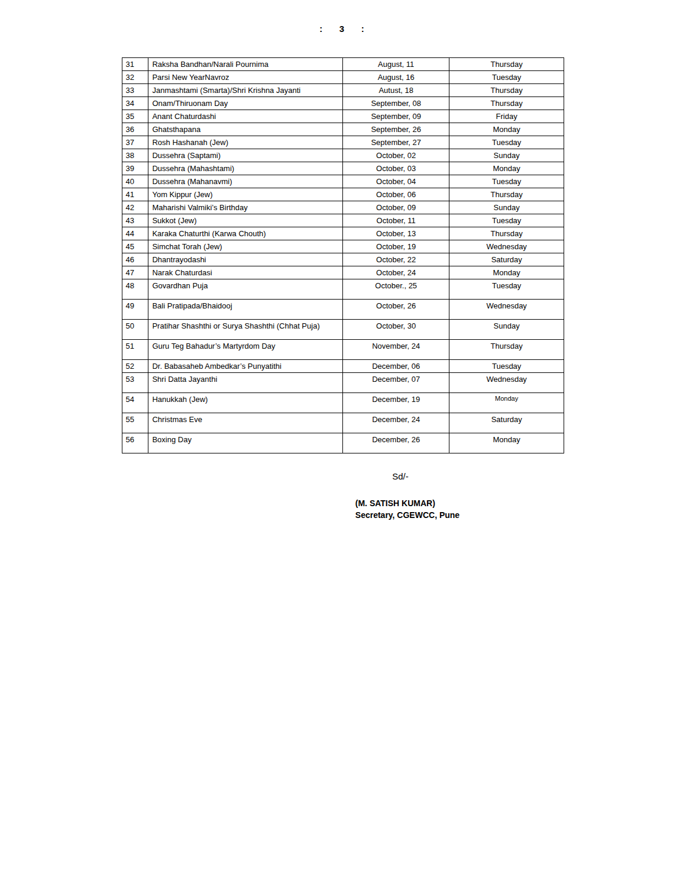: 3 :
| 31 | Raksha Bandhan/Narali Pournima | August, 11 | Thursday |
| 32 | Parsi New YearNavroz | August, 16 | Tuesday |
| 33 | Janmashtami (Smarta)/Shri Krishna Jayanti | Autust, 18 | Thursday |
| 34 | Onam/Thiruonam Day | September, 08 | Thursday |
| 35 | Anant Chaturdashi | September, 09 | Friday |
| 36 | Ghatsthapana | September, 26 | Monday |
| 37 | Rosh Hashanah (Jew) | September, 27 | Tuesday |
| 38 | Dussehra (Saptami) | October, 02 | Sunday |
| 39 | Dussehra (Mahashtami) | October, 03 | Monday |
| 40 | Dussehra (Mahanavmi) | October, 04 | Tuesday |
| 41 | Yom Kippur (Jew) | October, 06 | Thursday |
| 42 | Maharishi Valmiki’s Birthday | October, 09 | Sunday |
| 43 | Sukkot (Jew) | October, 11 | Tuesday |
| 44 | Karaka Chaturthi (Karwa Chouth) | October, 13 | Thursday |
| 45 | Simchat Torah (Jew) | October, 19 | Wednesday |
| 46 | Dhantrayodashi | October, 22 | Saturday |
| 47 | Narak Chaturdasi | October, 24 | Monday |
| 48 | Govardhan Puja | October., 25 | Tuesday |
| 49 | Bali Pratipada/Bhaidooj | October, 26 | Wednesday |
| 50 | Pratihar Shashthi or Surya Shashthi (Chhat Puja) | October, 30 | Sunday |
| 51 | Guru Teg Bahadur’s Martyrdom Day | November, 24 | Thursday |
| 52 | Dr. Babasaheb Ambedkar’s Punyatithi | December, 06 | Tuesday |
| 53 | Shri Datta Jayanthi | December, 07 | Wednesday |
| 54 | Hanukkah (Jew) | December, 19 | Monday |
| 55 | Christmas Eve | December, 24 | Saturday |
| 56 | Boxing Day | December, 26 | Monday |
Sd/-
(M. SATISH KUMAR)
Secretary, CGEWCC, Pune